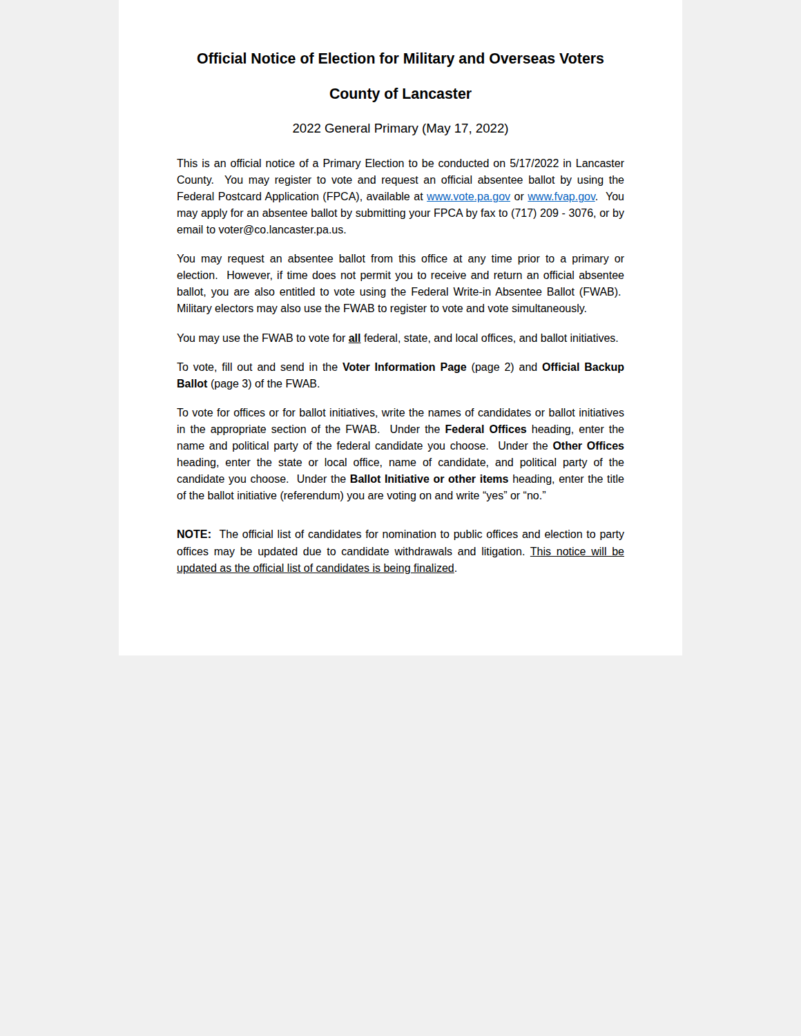Official Notice of Election for Military and Overseas Voters
County of Lancaster
2022 General Primary (May 17, 2022)
This is an official notice of a Primary Election to be conducted on 5/17/2022 in Lancaster County. You may register to vote and request an official absentee ballot by using the Federal Postcard Application (FPCA), available at www.vote.pa.gov or www.fvap.gov. You may apply for an absentee ballot by submitting your FPCA by fax to (717) 209 - 3076, or by email to voter@co.lancaster.pa.us.
You may request an absentee ballot from this office at any time prior to a primary or election. However, if time does not permit you to receive and return an official absentee ballot, you are also entitled to vote using the Federal Write-in Absentee Ballot (FWAB). Military electors may also use the FWAB to register to vote and vote simultaneously.
You may use the FWAB to vote for all federal, state, and local offices, and ballot initiatives.
To vote, fill out and send in the Voter Information Page (page 2) and Official Backup Ballot (page 3) of the FWAB.
To vote for offices or for ballot initiatives, write the names of candidates or ballot initiatives in the appropriate section of the FWAB. Under the Federal Offices heading, enter the name and political party of the federal candidate you choose. Under the Other Offices heading, enter the state or local office, name of candidate, and political party of the candidate you choose. Under the Ballot Initiative or other items heading, enter the title of the ballot initiative (referendum) you are voting on and write “yes” or “no.”
NOTE: The official list of candidates for nomination to public offices and election to party offices may be updated due to candidate withdrawals and litigation. This notice will be updated as the official list of candidates is being finalized.